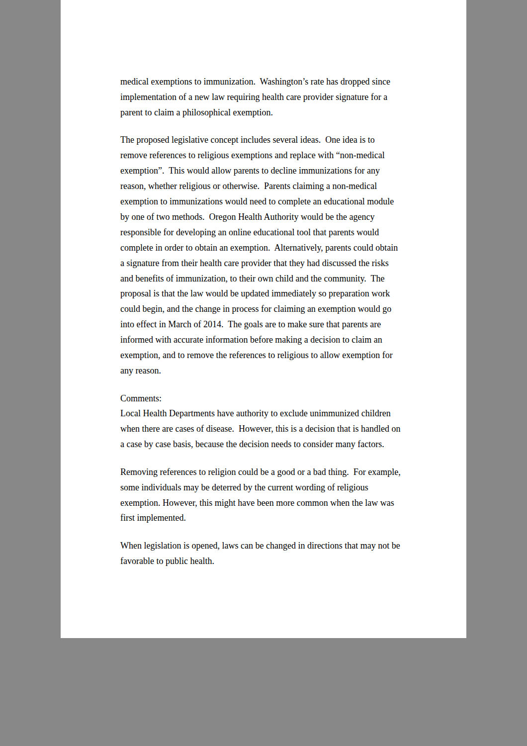medical exemptions to immunization. Washington’s rate has dropped since implementation of a new law requiring health care provider signature for a parent to claim a philosophical exemption.
The proposed legislative concept includes several ideas. One idea is to remove references to religious exemptions and replace with “non-medical exemption”. This would allow parents to decline immunizations for any reason, whether religious or otherwise. Parents claiming a non-medical exemption to immunizations would need to complete an educational module by one of two methods. Oregon Health Authority would be the agency responsible for developing an online educational tool that parents would complete in order to obtain an exemption. Alternatively, parents could obtain a signature from their health care provider that they had discussed the risks and benefits of immunization, to their own child and the community. The proposal is that the law would be updated immediately so preparation work could begin, and the change in process for claiming an exemption would go into effect in March of 2014. The goals are to make sure that parents are informed with accurate information before making a decision to claim an exemption, and to remove the references to religious to allow exemption for any reason.
Comments:
Local Health Departments have authority to exclude unimmunized children when there are cases of disease. However, this is a decision that is handled on a case by case basis, because the decision needs to consider many factors.
Removing references to religion could be a good or a bad thing. For example, some individuals may be deterred by the current wording of religious exemption. However, this might have been more common when the law was first implemented.
When legislation is opened, laws can be changed in directions that may not be favorable to public health.